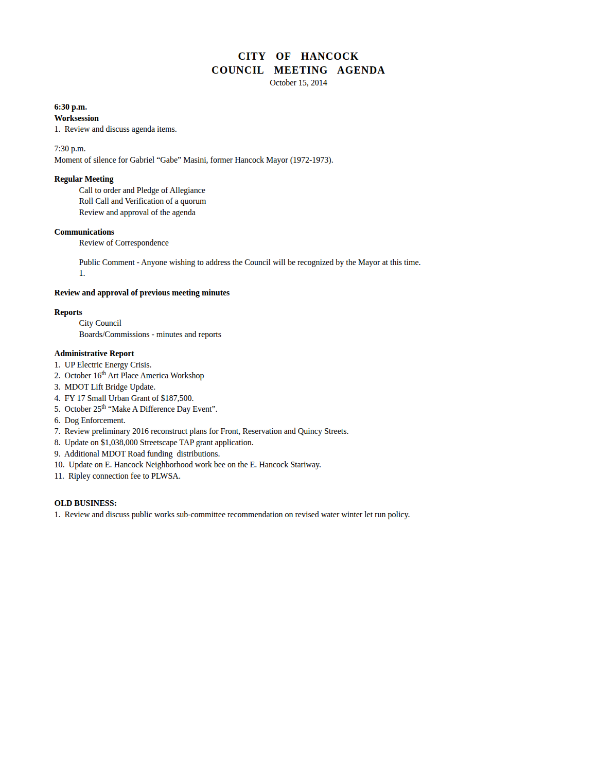CITY OF HANCOCK COUNCIL MEETING AGENDA
October 15, 2014
6:30 p.m.
Worksession
1. Review and discuss agenda items.
7:30 p.m.
Moment of silence for Gabriel “Gabe” Masini, former Hancock Mayor (1972-1973).
Regular Meeting
Call to order and Pledge of Allegiance
Roll Call and Verification of a quorum
Review and approval of the agenda
Communications
Review of Correspondence
Public Comment - Anyone wishing to address the Council will be recognized by the Mayor at this time.
1.
Review and approval of previous meeting minutes
Reports
City Council
Boards/Commissions - minutes and reports
Administrative Report
1. UP Electric Energy Crisis.
2. October 16th Art Place America Workshop
3. MDOT Lift Bridge Update.
4. FY 17 Small Urban Grant of $187,500.
5. October 25th “Make A Difference Day Event”.
6. Dog Enforcement.
7. Review preliminary 2016 reconstruct plans for Front, Reservation and Quincy Streets.
8. Update on $1,038,000 Streetscape TAP grant application.
9. Additional MDOT Road funding distributions.
10. Update on E. Hancock Neighborhood work bee on the E. Hancock Stariway.
11. Ripley connection fee to PLWSA.
OLD BUSINESS:
1. Review and discuss public works sub-committee recommendation on revised water winter let run policy.